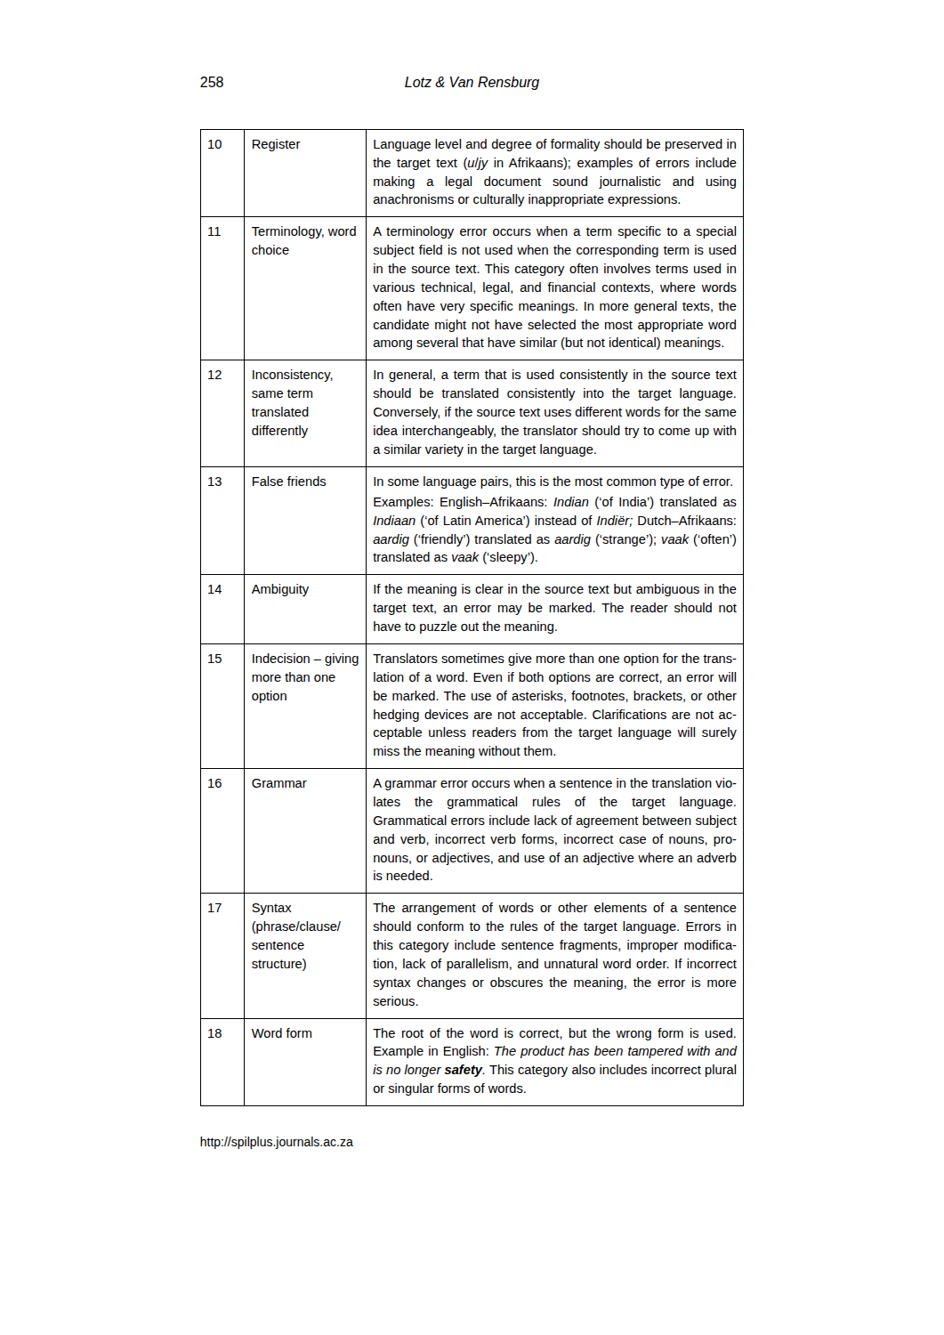258 Lotz & Van Rensburg
| 10 | Register | Language level and degree of formality should be preserved in the target text ( u / jy in Afrikaans); examples of errors include making a legal document sound journalistic and using anachronisms or culturally inappropriate expressions. |
| 11 | Terminology, word choice | A terminology error occurs when a term specific to a special subject field is not used when the corresponding term is used in the source text. This category often involves terms used in various technical, legal, and financial contexts, where words often have very specific meanings. In more general texts, the candidate might not have selected the most appropriate word among several that have similar (but not identical) meanings. |
| 12 | Inconsistency, same term translated differently | In general, a term that is used consistently in the source text should be translated consistently into the target language. Conversely, if the source text uses different words for the same idea interchangeably, the translator should try to come up with a similar variety in the target language. |
| 13 | False friends | In some language pairs, this is the most common type of error. Examples: English–Afrikaans: Indian (‘of India’) translated as Indiaan (‘of Latin America’) instead of Indiër; Dutch–Afrikaans: aardig (‘friendly’) translated as aardig (‘strange’); vaak (‘often’) translated as vaak (‘sleepy’). |
| 14 | Ambiguity | If the meaning is clear in the source text but ambiguous in the target text, an error may be marked. The reader should not have to puzzle out the meaning. |
| 15 | Indecision – giving more than one option | Translators sometimes give more than one option for the translation of a word. Even if both options are correct, an error will be marked. The use of asterisks, footnotes, brackets, or other hedging devices are not acceptable. Clarifications are not acceptable unless readers from the target language will surely miss the meaning without them. |
| 16 | Grammar | A grammar error occurs when a sentence in the translation violates the grammatical rules of the target language. Grammatical errors include lack of agreement between subject and verb, incorrect verb forms, incorrect case of nouns, pronouns, or adjectives, and use of an adjective where an adverb is needed. |
| 17 | Syntax (phrase/clause/ sentence structure) | The arrangement of words or other elements of a sentence should conform to the rules of the target language. Errors in this category include sentence fragments, improper modification, lack of parallelism, and unnatural word order. If incorrect syntax changes or obscures the meaning, the error is more serious. |
| 18 | Word form | The root of the word is correct, but the wrong form is used. Example in English: The product has been tampered with and is no longer safety . This category also includes incorrect plural or singular forms of words. |
http://spilplus.journals.ac.za